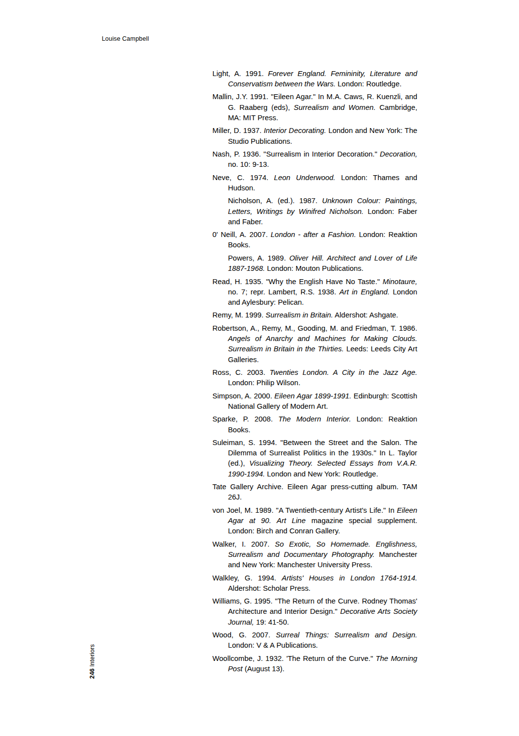Louise Campbell
Light, A. 1991. Forever England. Femininity, Literature and Conservatism between the Wars. London: Routledge.
Mallin, J.Y. 1991. "Eileen Agar." In M.A. Caws, R. Kuenzli, and G. Raaberg (eds), Surrealism and Women. Cambridge, MA: MIT Press.
Miller, D. 1937. Interior Decorating. London and New York: The Studio Publications.
Nash, P. 1936. "Surrealism in Interior Decoration." Decoration, no. 10: 9-13.
Neve, C. 1974. Leon Underwood. London: Thames and Hudson.
Nicholson, A. (ed.). 1987. Unknown Colour: Paintings, Letters, Writings by Winifred Nicholson. London: Faber and Faber.
0' Neill, A. 2007. London - after a Fashion. London: Reaktion Books.
Powers, A. 1989. Oliver Hill. Architect and Lover of Life 1887-1968. London: Mouton Publications.
Read, H. 1935. "Why the English Have No Taste." Minotaure, no. 7; repr. Lambert, R.S. 1938. Art in England. London and Aylesbury: Pelican.
Remy, M. 1999. Surrealism in Britain. Aldershot: Ashgate.
Robertson, A., Remy, M., Gooding, M. and Friedman, T. 1986. Angels of Anarchy and Machines for Making Clouds. Surrealism in Britain in the Thirties. Leeds: Leeds City Art Galleries.
Ross, C. 2003. Twenties London. A City in the Jazz Age. London: Philip Wilson.
Simpson, A. 2000. Eileen Agar 1899-1991. Edinburgh: Scottish National Gallery of Modern Art.
Sparke, P. 2008. The Modern Interior. London: Reaktion Books.
Suleiman, S. 1994. "Between the Street and the Salon. The Dilemma of Surrealist Politics in the 1930s." In L. Taylor (ed.), Visualizing Theory. Selected Essays from V.A.R. 1990-1994. London and New York: Routledge.
Tate Gallery Archive. Eileen Agar press-cutting album. TAM 26J.
von Joel, M. 1989. "A Twentieth-century Artist's Life." In Eileen Agar at 90. Art Line magazine special supplement. London: Birch and Conran Gallery.
Walker, I. 2007. So Exotic, So Homemade. Englishness, Surrealism and Documentary Photography. Manchester and New York: Manchester University Press.
Walkley, G. 1994. Artists' Houses in London 1764-1914. Aldershot: Scholar Press.
Williams, G. 1995. "The Return of the Curve. Rodney Thomas' Architecture and Interior Design." Decorative Arts Society Journal, 19: 41-50.
Wood, G. 2007. Surreal Things: Surrealism and Design. London: V & A Publications.
Woollcombe, J. 1932. 'The Return of the Curve." The Morning Post (August 13).
246 Interiors